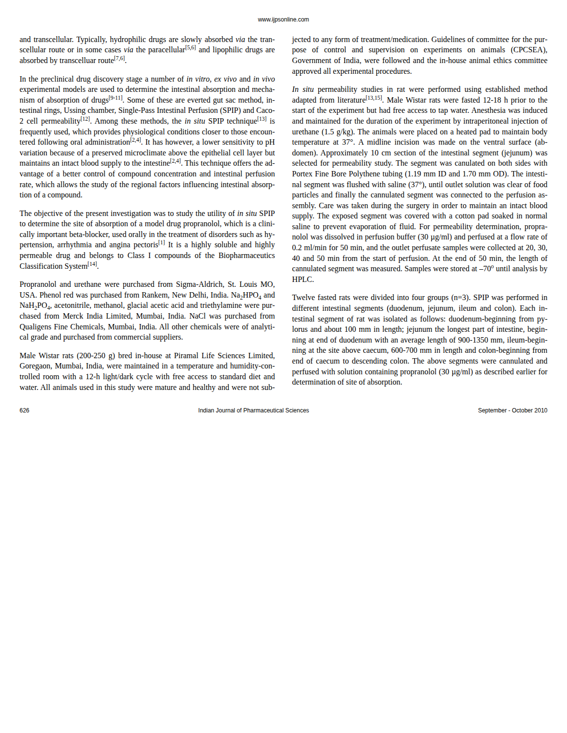www.ijpsonline.com
and transcellular. Typically, hydrophilic drugs are slowly absorbed via the transcellular route or in some cases via the paracellular[5,6] and lipophilic drugs are absorbed by transcelluar route[7,6].
In the preclinical drug discovery stage a number of in vitro, ex vivo and in vivo experimental models are used to determine the intestinal absorption and mechanism of absorption of drugs[9-11]. Some of these are everted gut sac method, intestinal rings, Ussing chamber, Single-Pass Intestinal Perfusion (SPIP) and Caco-2 cell permeability[12]. Among these methods, the in situ SPIP technique[13] is frequently used, which provides physiological conditions closer to those encountered following oral administration[2,4]. It has however, a lower sensitivity to pH variation because of a preserved microclimate above the epithelial cell layer but maintains an intact blood supply to the intestine[2,4]. This technique offers the advantage of a better control of compound concentration and intestinal perfusion rate, which allows the study of the regional factors influencing intestinal absorption of a compound.
The objective of the present investigation was to study the utility of in situ SPIP to determine the site of absorption of a model drug propranolol, which is a clinically important beta-blocker, used orally in the treatment of disorders such as hypertension, arrhythmia and angina pectoris[1] It is a highly soluble and highly permeable drug and belongs to Class I compounds of the Biopharmaceutics Classification System[14].
Propranolol and urethane were purchased from Sigma-Aldrich, St. Louis MO, USA. Phenol red was purchased from Rankem, New Delhi, India. Na2HPO4 and NaH2PO4, acetonitrile, methanol, glacial acetic acid and triethylamine were purchased from Merck India Limited, Mumbai, India. NaCl was purchased from Qualigens Fine Chemicals, Mumbai, India. All other chemicals were of analytical grade and purchased from commercial suppliers.
Male Wistar rats (200-250 g) bred in-house at Piramal Life Sciences Limited, Goregaon, Mumbai, India, were maintained in a temperature and humidity-controlled room with a 12-h light/dark cycle with free access to standard diet and water. All animals used in this study were mature and healthy and were not subjected to any form of treatment/medication. Guidelines of committee for the purpose of control and supervision on experiments on animals (CPCSEA), Government of India, were followed and the in-house animal ethics committee approved all experimental procedures.
In situ permeability studies in rat were performed using established method adapted from literature[13,15]. Male Wistar rats were fasted 12-18 h prior to the start of the experiment but had free access to tap water. Anesthesia was induced and maintained for the duration of the experiment by intraperitoneal injection of urethane (1.5 g/kg). The animals were placed on a heated pad to maintain body temperature at 37°. A midline incision was made on the ventral surface (abdomen). Approximately 10 cm section of the intestinal segment (jejunum) was selected for permeability study. The segment was canulated on both sides with Portex Fine Bore Polythene tubing (1.19 mm ID and 1.70 mm OD). The intestinal segment was flushed with saline (37°), until outlet solution was clear of food particles and finally the cannulated segment was connected to the perfusion assembly. Care was taken during the surgery in order to maintain an intact blood supply. The exposed segment was covered with a cotton pad soaked in normal saline to prevent evaporation of fluid. For permeability determination, propranolol was dissolved in perfusion buffer (30 µg/ml) and perfused at a flow rate of 0.2 ml/min for 50 min, and the outlet perfusate samples were collected at 20, 30, 40 and 50 min from the start of perfusion. At the end of 50 min, the length of cannulated segment was measured. Samples were stored at –70o until analysis by HPLC.
Twelve fasted rats were divided into four groups (n=3). SPIP was performed in different intestinal segments (duodenum, jejunum, ileum and colon). Each intestinal segment of rat was isolated as follows: duodenum-beginning from pylorus and about 100 mm in length; jejunum the longest part of intestine, beginning at end of duodenum with an average length of 900-1350 mm, ileum-beginning at the site above caecum, 600-700 mm in length and colon-beginning from end of caecum to descending colon. The above segments were cannulated and perfused with solution containing propranolol (30 µg/ml) as described earlier for determination of site of absorption.
626 Indian Journal of Pharmaceutical Sciences September - October 2010